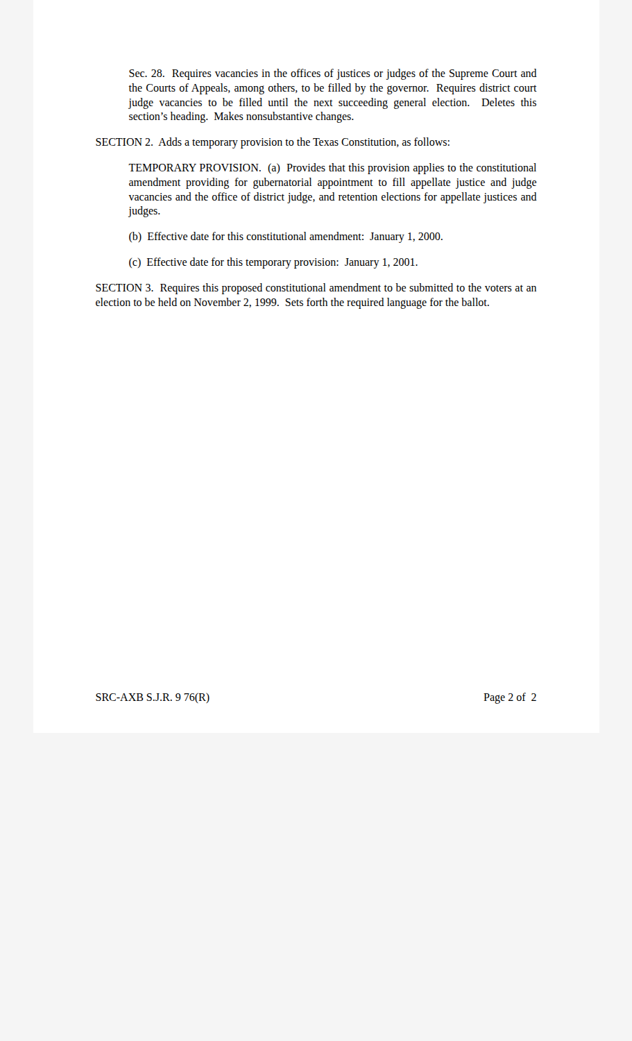Sec. 28. Requires vacancies in the offices of justices or judges of the Supreme Court and the Courts of Appeals, among others, to be filled by the governor. Requires district court judge vacancies to be filled until the next succeeding general election. Deletes this section’s heading. Makes nonsubstantive changes.
SECTION 2. Adds a temporary provision to the Texas Constitution, as follows:
TEMPORARY PROVISION. (a) Provides that this provision applies to the constitutional amendment providing for gubernatorial appointment to fill appellate justice and judge vacancies and the office of district judge, and retention elections for appellate justices and judges.
(b) Effective date for this constitutional amendment: January 1, 2000.
(c) Effective date for this temporary provision: January 1, 2001.
SECTION 3. Requires this proposed constitutional amendment to be submitted to the voters at an election to be held on November 2, 1999. Sets forth the required language for the ballot.
SRC-AXB S.J.R. 9 76(R)
Page 2 of 2